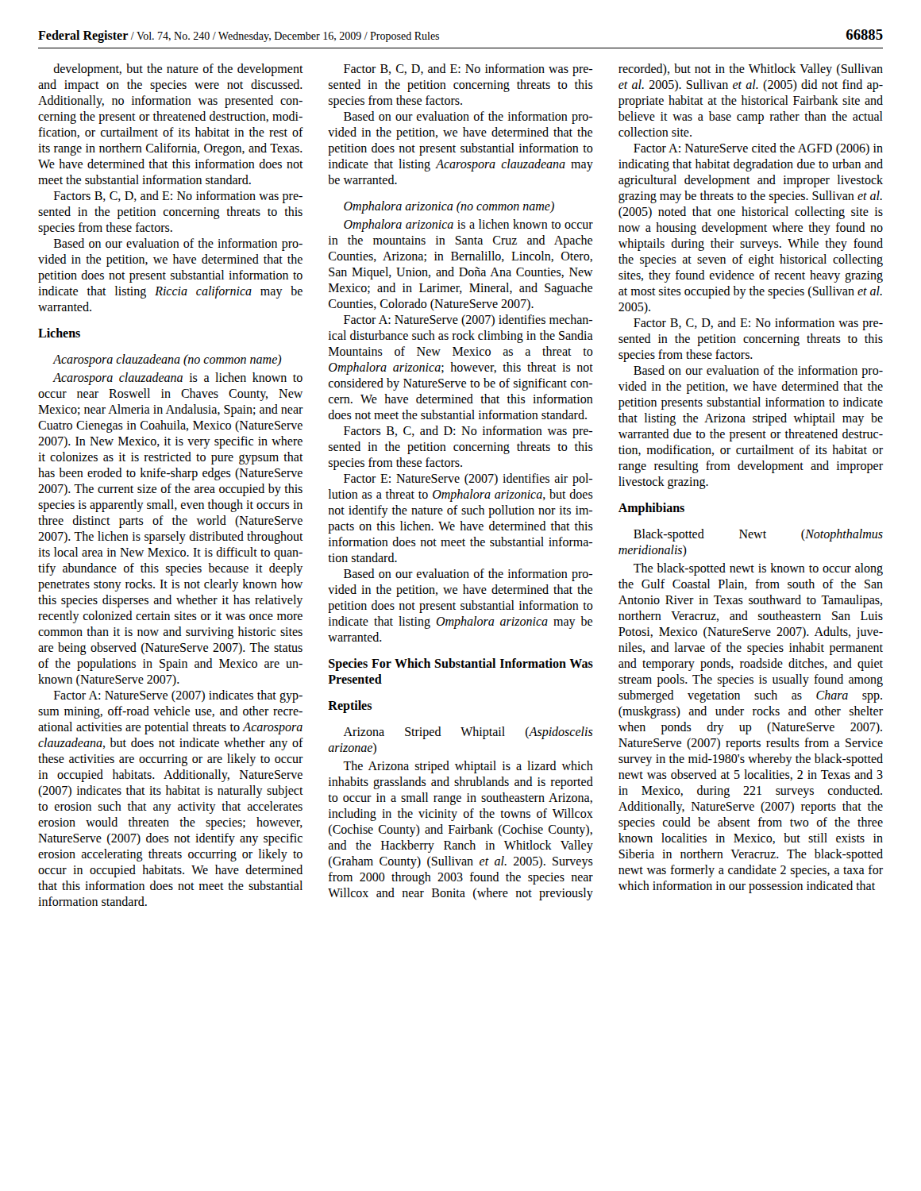Federal Register / Vol. 74, No. 240 / Wednesday, December 16, 2009 / Proposed Rules
66885
development, but the nature of the development and impact on the species were not discussed. Additionally, no information was presented concerning the present or threatened destruction, modification, or curtailment of its habitat in the rest of its range in northern California, Oregon, and Texas. We have determined that this information does not meet the substantial information standard.
Factors B, C, D, and E: No information was presented in the petition concerning threats to this species from these factors.
Based on our evaluation of the information provided in the petition, we have determined that the petition does not present substantial information to indicate that listing Riccia californica may be warranted.
Lichens
Acarospora clauzadeana (no common name)
Acarospora clauzadeana is a lichen known to occur near Roswell in Chaves County, New Mexico; near Almeria in Andalusia, Spain; and near Cuatro Cienegas in Coahuila, Mexico (NatureServe 2007). In New Mexico, it is very specific in where it colonizes as it is restricted to pure gypsum that has been eroded to knife-sharp edges (NatureServe 2007). The current size of the area occupied by this species is apparently small, even though it occurs in three distinct parts of the world (NatureServe 2007). The lichen is sparsely distributed throughout its local area in New Mexico. It is difficult to quantify abundance of this species because it deeply penetrates stony rocks. It is not clearly known how this species disperses and whether it has relatively recently colonized certain sites or it was once more common than it is now and surviving historic sites are being observed (NatureServe 2007). The status of the populations in Spain and Mexico are unknown (NatureServe 2007).
Factor A: NatureServe (2007) indicates that gypsum mining, off-road vehicle use, and other recreational activities are potential threats to Acarospora clauzadeana, but does not indicate whether any of these activities are occurring or are likely to occur in occupied habitats. Additionally, NatureServe (2007) indicates that its habitat is naturally subject to erosion such that any activity that accelerates erosion would threaten the species; however, NatureServe (2007) does not identify any specific erosion accelerating threats occurring or likely to occur in occupied habitats. We have determined that this information does not meet the substantial information standard.
Factor B, C, D, and E: No information was presented in the petition concerning threats to this species from these factors.
Based on our evaluation of the information provided in the petition, we have determined that the petition does not present substantial information to indicate that listing Acarospora clauzadeana may be warranted.
Omphalora arizonica (no common name)
Omphalora arizonica is a lichen known to occur in the mountains in Santa Cruz and Apache Counties, Arizona; in Bernalillo, Lincoln, Otero, San Miquel, Union, and Doña Ana Counties, New Mexico; and in Larimer, Mineral, and Saguache Counties, Colorado (NatureServe 2007).
Factor A: NatureServe (2007) identifies mechanical disturbance such as rock climbing in the Sandia Mountains of New Mexico as a threat to Omphalora arizonica; however, this threat is not considered by NatureServe to be of significant concern. We have determined that this information does not meet the substantial information standard.
Factors B, C, and D: No information was presented in the petition concerning threats to this species from these factors.
Factor E: NatureServe (2007) identifies air pollution as a threat to Omphalora arizonica, but does not identify the nature of such pollution nor its impacts on this lichen. We have determined that this information does not meet the substantial information standard.
Based on our evaluation of the information provided in the petition, we have determined that the petition does not present substantial information to indicate that listing Omphalora arizonica may be warranted.
Species For Which Substantial Information Was Presented
Reptiles
Arizona Striped Whiptail (Aspidoscelis arizonae)
The Arizona striped whiptail is a lizard which inhabits grasslands and shrublands and is reported to occur in a small range in southeastern Arizona, including in the vicinity of the towns of Willcox (Cochise County) and Fairbank (Cochise County), and the Hackberry Ranch in Whitlock Valley (Graham County) (Sullivan et al. 2005). Surveys from 2000 through 2003 found the species near Willcox and near Bonita (where not previously recorded), but not in the Whitlock Valley (Sullivan et al. 2005). Sullivan et al. (2005) did not find appropriate habitat at the historical Fairbank site and believe it was a base camp rather than the actual collection site.
Factor A: NatureServe cited the AGFD (2006) in indicating that habitat degradation due to urban and agricultural development and improper livestock grazing may be threats to the species. Sullivan et al. (2005) noted that one historical collecting site is now a housing development where they found no whiptails during their surveys. While they found the species at seven of eight historical collecting sites, they found evidence of recent heavy grazing at most sites occupied by the species (Sullivan et al. 2005).
Factor B, C, D, and E: No information was presented in the petition concerning threats to this species from these factors.
Based on our evaluation of the information provided in the petition, we have determined that the petition presents substantial information to indicate that listing the Arizona striped whiptail may be warranted due to the present or threatened destruction, modification, or curtailment of its habitat or range resulting from development and improper livestock grazing.
Amphibians
Black-spotted Newt (Notophthalmus meridionalis)
The black-spotted newt is known to occur along the Gulf Coastal Plain, from south of the San Antonio River in Texas southward to Tamaulipas, northern Veracruz, and southeastern San Luis Potosi, Mexico (NatureServe 2007). Adults, juveniles, and larvae of the species inhabit permanent and temporary ponds, roadside ditches, and quiet stream pools. The species is usually found among submerged vegetation such as Chara spp. (muskgrass) and under rocks and other shelter when ponds dry up (NatureServe 2007). NatureServe (2007) reports results from a Service survey in the mid-1980's whereby the black-spotted newt was observed at 5 localities, 2 in Texas and 3 in Mexico, during 221 surveys conducted. Additionally, NatureServe (2007) reports that the species could be absent from two of the three known localities in Mexico, but still exists in Siberia in northern Veracruz. The black-spotted newt was formerly a candidate 2 species, a taxa for which information in our possession indicated that